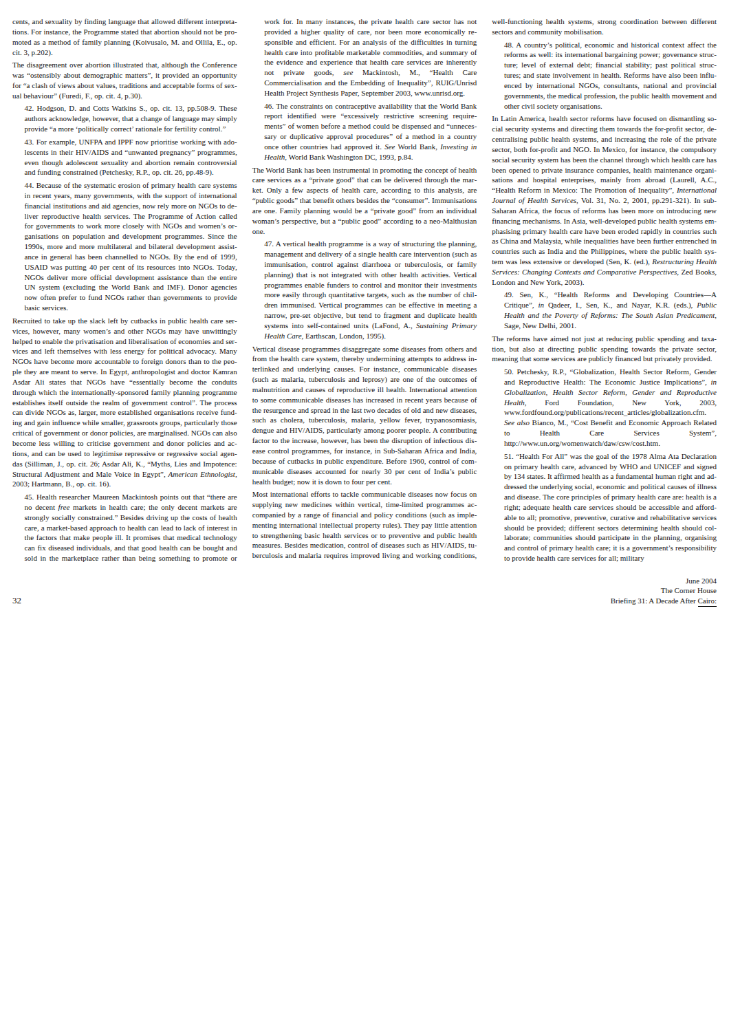cents, and sexuality by finding language that allowed different interpretations. For instance, the Programme stated that abortion should not be promoted as a method of family planning (Koivusalo, M. and Ollila, E., op. cit. 3, p.202).
The disagreement over abortion illustrated that, although the Conference was “ostensibly about demographic matters”, it provided an opportunity for “a clash of views about values, traditions and acceptable forms of sexual behaviour” (Furedi, F., op. cit. 4, p.30).
42. Hodgson, D. and Cotts Watkins S., op. cit. 13, pp.508-9. These authors acknowledge, however, that a change of language may simply provide “a more ‘politically correct’ rationale for fertility control.”
43. For example, UNFPA and IPPF now prioritise working with adolescents in their HIV/AIDS and “unwanted pregnancy” programmes, even though adolescent sexuality and abortion remain controversial and funding constrained (Petchesky, R.P., op. cit. 26, pp.48-9).
44. Because of the systematic erosion of primary health care systems in recent years, many governments, with the support of international financial institutions and aid agencies, now rely more on NGOs to deliver reproductive health services. The Programme of Action called for governments to work more closely with NGOs and women’s organisations on population and development programmes. Since the 1990s, more and more multilateral and bilateral development assistance in general has been channelled to NGOs. By the end of 1999, USAID was putting 40 per cent of its resources into NGOs. Today, NGOs deliver more official development assistance than the entire UN system (excluding the World Bank and IMF). Donor agencies now often prefer to fund NGOs rather than governments to provide basic services.
Recruited to take up the slack left by cutbacks in public health care services, however, many women’s and other NGOs may have unwittingly helped to enable the privatisation and liberalisation of economies and services and left themselves with less energy for political advocacy. Many NGOs have become more accountable to foreign donors than to the people they are meant to serve. In Egypt, anthropologist and doctor Kamran Asdar Ali states that NGOs have “essentially become the conduits through which the internationally-sponsored family planning programme establishes itself outside the realm of government control”. The process can divide NGOs as, larger, more established organisations receive funding and gain influence while smaller, grassroots groups, particularly those critical of government or donor policies, are marginalised. NGOs can also become less willing to criticise government and donor policies and actions, and can be used to legitimise repressive or regressive social agendas (Silliman, J., op. cit. 26; Asdar Ali, K., “Myths, Lies and Impotence: Structural Adjustment and Male Voice in Egypt”, American Ethnologist, 2003; Hartmann, B., op. cit. 16).
45. Health researcher Maureen Mackintosh points out that “there are no decent free markets in health care; the only decent markets are strongly socially constrained.” Besides driving up the costs of health care, a market-based approach to health can lead to lack of interest in the factors that make people ill. It promises that medical technology can fix diseased individuals, and that good health can be bought and sold in the marketplace rather than being something to promote or work for. In many instances, the private health care sector has not provided a higher quality of care, nor been more economically responsible and efficient. For an analysis of the difficulties in turning health care into profitable marketable commodities, and summary of the evidence and experience that health care services are inherently not private goods, see Mackintosh, M., “Health Care Commercialisation and the Embedding of Inequality”, RUIG/Unrisd Health Project Synthesis Paper, September 2003, www.unrisd.org.
46. The constraints on contraceptive availability that the World Bank report identified were “excessively restrictive screening requirements” of women before a method could be dispensed and “unnecessary or duplicative approval procedures” of a method in a country once other countries had approved it. See World Bank, Investing in Health, World Bank Washington DC, 1993, p.84.
The World Bank has been instrumental in promoting the concept of health care services as a “private good” that can be delivered through the market. Only a few aspects of health care, according to this analysis, are “public goods” that benefit others besides the “consumer”. Immunisations are one. Family planning would be a “private good” from an individual woman’s perspective, but a “public good” according to a neo-Malthusian one.
47. A vertical health programme is a way of structuring the planning, management and delivery of a single health care intervention (such as immunisation, control against diarrhoea or tuberculosis, or family planning) that is not integrated with other health activities. Vertical programmes enable funders to control and monitor their investments more easily through quantitative targets, such as the number of children immunised. Vertical programmes can be effective in meeting a narrow, pre-set objective, but tend to fragment and duplicate health systems into self-contained units (LaFond, A., Sustaining Primary Health Care, Earthscan, London, 1995).
Vertical disease programmes disaggregate some diseases from others and from the health care system, thereby undermining attempts to address interlinked and underlying causes. For instance, communicable diseases (such as malaria, tuberculosis and leprosy) are one of the outcomes of malnutrition and causes of reproductive ill health. International attention to some communicable diseases has increased in recent years because of the resurgence and spread in the last two decades of old and new diseases, such as cholera, tuberculosis, malaria, yellow fever, trypanosomiasis, dengue and HIV/AIDS, particularly among poorer people. A contributing factor to the increase, however, has been the disruption of infectious disease control programmes, for instance, in Sub-Saharan Africa and India, because of cutbacks in public expenditure. Before 1960, control of communicable diseases accounted for nearly 30 per cent of India’s public health budget; now it is down to four per cent.
Most international efforts to tackle communicable diseases now focus on supplying new medicines within vertical, time-limited programmes accompanied by a range of financial and policy conditions (such as implementing international intellectual property rules). They pay little attention to strengthening basic health services or to preventive and public health measures. Besides medication, control of diseases such as HIV/AIDS, tuberculosis and malaria requires improved living and working conditions, well-functioning health systems, strong coordination between different sectors and community mobilisation.
48. A country’s political, economic and historical context affect the reforms as well: its international bargaining power; governance structure; level of external debt; financial stability; past political structures; and state involvement in health. Reforms have also been influenced by international NGOs, consultants, national and provincial governments, the medical profession, the public health movement and other civil society organisations.
In Latin America, health sector reforms have focused on dismantling social security systems and directing them towards the for-profit sector, decentralising public health systems, and increasing the role of the private sector, both for-profit and NGO. In Mexico, for instance, the compulsory social security system has been the channel through which health care has been opened to private insurance companies, health maintenance organisations and hospital enterprises, mainly from abroad (Laurell, A.C., “Health Reform in Mexico: The Promotion of Inequality”, International Journal of Health Services, Vol. 31, No. 2, 2001, pp.291-321). In sub-Saharan Africa, the focus of reforms has been more on introducing new financing mechanisms. In Asia, well-developed public health systems emphasising primary health care have been eroded rapidly in countries such as China and Malaysia, while inequalities have been further entrenched in countries such as India and the Philippines, where the public health system was less extensive or developed (Sen, K. (ed.), Restructuring Health Services: Changing Contexts and Comparative Perspectives, Zed Books, London and New York, 2003).
49. Sen, K., “Health Reforms and Developing Countries—A Critique”, in Qadeer, I., Sen, K., and Nayar, K.R. (eds.), Public Health and the Poverty of Reforms: The South Asian Predicament, Sage, New Delhi, 2001.
The reforms have aimed not just at reducing public spending and taxation, but also at directing public spending towards the private sector, meaning that some services are publicly financed but privately provided.
50. Petchesky, R.P., “Globalization, Health Sector Reform, Gender and Reproductive Health: The Economic Justice Implications”, in Globalization, Health Sector Reform, Gender and Reproductive Health, Ford Foundation, New York, 2003, www.fordfound.org/publications/recent_articles/globalization.cfm. See also Bianco, M., “Cost Benefit and Economic Approach Related to Health Care Services System”, http://www.un.org/womenwatch/daw/csw/cost.htm.
51. “Health For All” was the goal of the 1978 Alma Ata Declaration on primary health care, advanced by WHO and UNICEF and signed by 134 states. It affirmed health as a fundamental human right and addressed the underlying social, economic and political causes of illness and disease. The core principles of primary health care are: health is a right; adequate health care services should be accessible and affordable to all; promotive, preventive, curative and rehabilitative services should be provided; different sectors determining health should collaborate; communities should participate in the planning, organising and control of primary health care; it is a government’s responsibility to provide health care services for all; military
32
June 2004
The Corner House
Briefing 31: A Decade After Cairo: